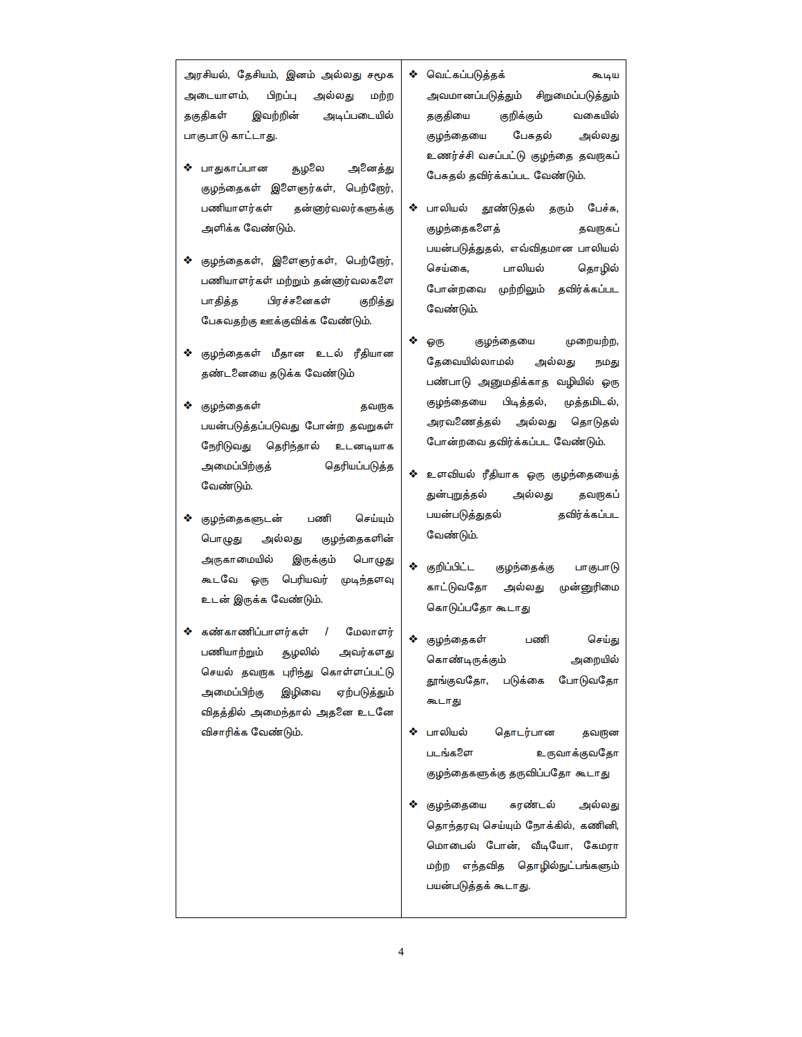| அரசியல், தேசியம், இனம் அல்லது சமூக அடையாளம், பிறப்பு அல்லது மற்ற தகுதிகள் இவற்றின் அடிப்படையில் பாகுபாடு காட்டாது. பாதுகாப்பான சூழலை அனைத்து குழந்தைகள் இளைஞர்கள், பெற்றோர், பணியாளர்கள் தன்னார்வலர்களுக்கு அளிக்க வேண்டும். குழந்தைகள், இளைஞர்கள், பெற்றோர், பணியாளர்கள் மற்றும் தன்னார்வலகளை பாதித்த பிரச்சனைகள் குறித்து பேசுவதற்கு ஊக்குவிக்க வேண்டும். குழந்தைகள் மீதான உடல் ரீதியான தண்டனையை தடுக்க வேண்டும் குழந்தைகள் தவறாக பயன்படுத்தப்படுவது போன்ற தவறுகள் நேரிடுவது தெரிந்தால் உடனடியாக அமைப்பிற்குத் தெரியப்படுத்த வேண்டும். குழந்தைகளுடன் பணி செய்யும் பொழுது அல்லது குழந்தைகளின் அருகாமையில் இருக்கும் பொழுது கூடவே ஒரு பெரியவர் முடிந்தளவு உடன் இருக்க வேண்டும். கண்காணிப்பாளர்கள் / மேலாளர் பணியாற்றும் சூழலில் அவர்களது செயல் தவறாக புரிந்து கொள்ளப்பட்டு அமைப்பிற்கு இழிவை ஏற்படுத்தும் விதத்தில் அமைந்தால் அதனை உடனே விசாரிக்க வேண்டும். | வெட்கப்படுத்தக் கூடிய அவமானப்படுத்தும் சிறுமைப்படுத்தும் தகுதியை குறிக்கும் வகையில் குழந்தையை பேசுதல் அல்லது உணர்ச்சி வசப்பட்டு குழந்தை தவறாகப் பேசுதல் தவிர்க்கப்பட வேண்டும். பாலியல் தூண்டுதல் தரும் பேச்சு, குழந்தைகளைத் தவறாகப் பயன்படுத்துதல், எவ்விதமான பாலியல் செய்கை, பாலியல் தொழில் போன்றவை முற்றிலும் தவிர்க்கப்பட வேண்டும். ஒரு குழந்தையை முறையற்ற, தேவையில்லாமல் அல்லது நமது பண்பாடு அனுமதிக்காத வழியில் ஒரு குழந்தையை பிடித்தல், முத்தமிடல், அரவணைத்தல் அல்லது தொடுதல் போன்றவை தவிர்க்கப்பட வேண்டும். உளவியல் ரீதியாக ஒரு குழந்தையைத் துன்புறுத்தல் அல்லது தவறாகப் பயன்படுத்துதல் தவிர்க்கப்பட வேண்டும். குறிப்பிட்ட குழந்தைக்கு பாகுபாடு காட்டுவதோ அல்லது முன்னுரிமை கொடுப்பதோ கூடாது குழந்தைகள் பணி செய்து கொண்டிருக்கும் அறையில் தூங்குவதோ, படுக்கை போடுவதோ கூடாது பாலியல் தொடர்பான தவறான படங்களை உருவாக்குவதோ குழந்தைகளுக்கு தருவிப்பதோ கூடாது குழந்தையை சுரண்டல் அல்லது தொந்தரவு செய்யும் நோக்கில், கணினி, மொபைல் போன், வீடியோ, கேமரா மற்ற எந்தவித தொழில்நுட்பங்களும் பயன்படுத்தக் கூடாது. |
4